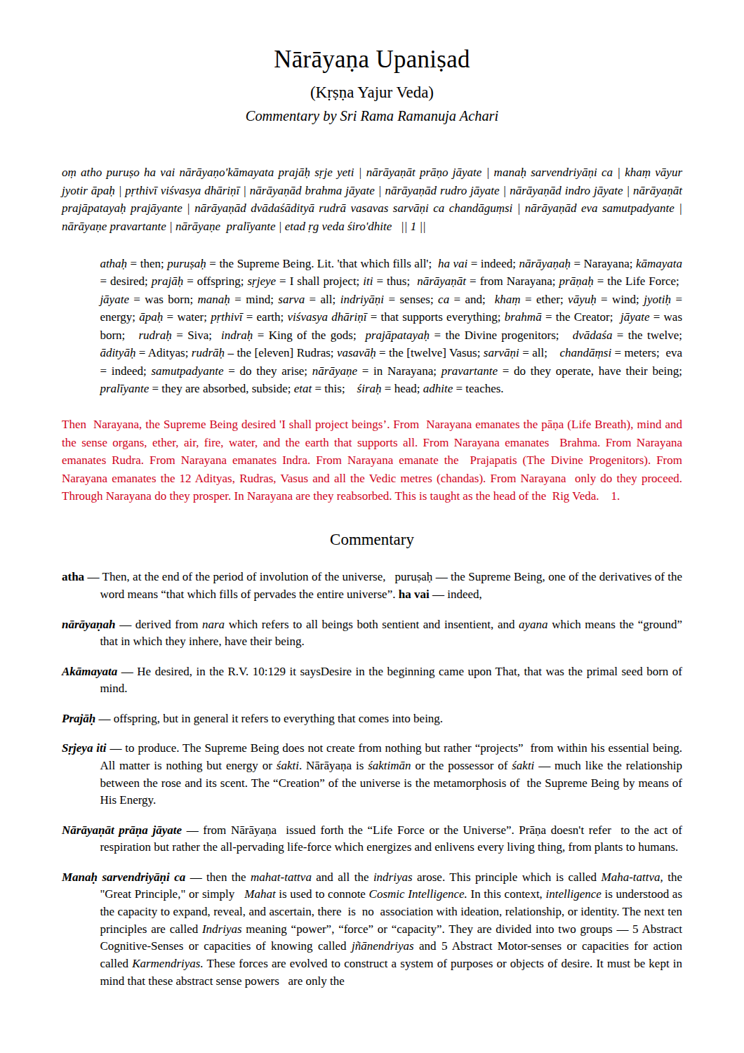Nārāyaṇa Upaniṣad
(Kṛṣṇa Yajur Veda)
Commentary by Sri Rama Ramanuja Achari
oṃ atho puruṣo ha vai nārāyaṇo'kāmayata prajāḥ sṛje yeti | nārāyaṇāt prāṇo jāyate | manaḥ sarvendriyāṇi ca | khaṃ vāyur jyotir āpaḥ | pṛthivī viśvasya dhāriṇī | nārāyaṇād brahma jāyate | nārāyaṇād rudro jāyate | nārāyaṇād indro jāyate | nārāyaṇāt prajāpatayaḥ prajāyante | nārāyaṇād dvādaśādityā rudrā vasavas sarvāṇi ca chandāguṃsi | nārāyaṇād eva samutpadyante | nārāyaṇe pravartante | nārāyaṇe pralīyante | etad ṛg veda śiro'dhite || 1 ||
athaḥ = then; puruṣaḥ = the Supreme Being. Lit. 'that which fills all'; ha vai = indeed; nārāyaṇaḥ = Narayana; kāmayata = desired; prajāḥ = offspring; sṛjeye = I shall project; iti = thus; nārāyaṇāt = from Narayana; prāṇaḥ = the Life Force; jāyate = was born; manaḥ = mind; sarva = all; indriyāṇi = senses; ca = and; khaṃ = ether; vāyuḥ = wind; jyotiḥ = energy; āpaḥ = water; pṛthivī = earth; viśvasya dhāriṇī = that supports everything; brahmā = the Creator; jāyate = was born; rudraḥ = Siva; indraḥ = King of the gods; prajāpatayaḥ = the Divine progenitors; dvādaśa = the twelve; ādityāḥ = Adityas; rudrāḥ – the [eleven] Rudras; vasavāḥ = the [twelve] Vasus; sarvāṇi = all; chandāṃsi = meters; eva = indeed; samutpadyante = do they arise; nārāyaṇe = in Narayana; pravartante = do they operate, have their being; pralīyante = they are absorbed, subside; etat = this; śiraḥ = head; adhite = teaches.
Then Narayana, the Supreme Being desired 'I shall project beings’. From Narayana emanates the pāṇa (Life Breath), mind and the sense organs, ether, air, fire, water, and the earth that supports all. From Narayana emanates Brahma. From Narayana emanates Rudra. From Narayana emanates Indra. From Narayana emanate the Prajapatis (The Divine Progenitors). From Narayana emanates the 12 Adityas, Rudras, Vasus and all the Vedic metres (chandas). From Narayana only do they proceed. Through Narayana do they prosper. In Narayana are they reabsorbed. This is taught as the head of the Rig Veda. 1.
Commentary
atha — Then, at the end of the period of involution of the universe, puruṣaḥ — the Supreme Being, one of the derivatives of the word means “that which fills of pervades the entire universe”. ha vai — indeed,
nārāyaṇah — derived from nara which refers to all beings both sentient and insentient, and ayana which means the “ground” that in which they inhere, have their being.
Akāmayata — He desired, in the R.V. 10:129 it saysDesire in the beginning came upon That, that was the primal seed born of mind.
Prajāḥ — offspring, but in general it refers to everything that comes into being.
Sṛjeya iti — to produce. The Supreme Being does not create from nothing but rather “projects” from within his essential being. All matter is nothing but energy or śakti. Nārāyaṇa is śaktimān or the possessor of śakti — much like the relationship between the rose and its scent. The “Creation” of the universe is the metamorphosis of the Supreme Being by means of His Energy.
Nārāyaṇāt prāṇa jāyate — from Nārāyaṇa issued forth the “Life Force or the Universe”. Prāṇa doesn't refer to the act of respiration but rather the all-pervading life-force which energizes and enlivens every living thing, from plants to humans.
Manaḥ sarvendriyāṇi ca — then the mahat-tattva and all the indriyas arose. This principle which is called Maha-tattva, the "Great Principle," or simply Mahat is used to connote Cosmic Intelligence. In this context, intelligence is understood as the capacity to expand, reveal, and ascertain, there is no association with ideation, relationship, or identity. The next ten principles are called Indriyas meaning “power”, “force” or “capacity”. They are divided into two groups — 5 Abstract Cognitive-Senses or capacities of knowing called jñānendriyas and 5 Abstract Motor-senses or capacities for action called Karmendriyas. These forces are evolved to construct a system of purposes or objects of desire. It must be kept in mind that these abstract sense powers are only the